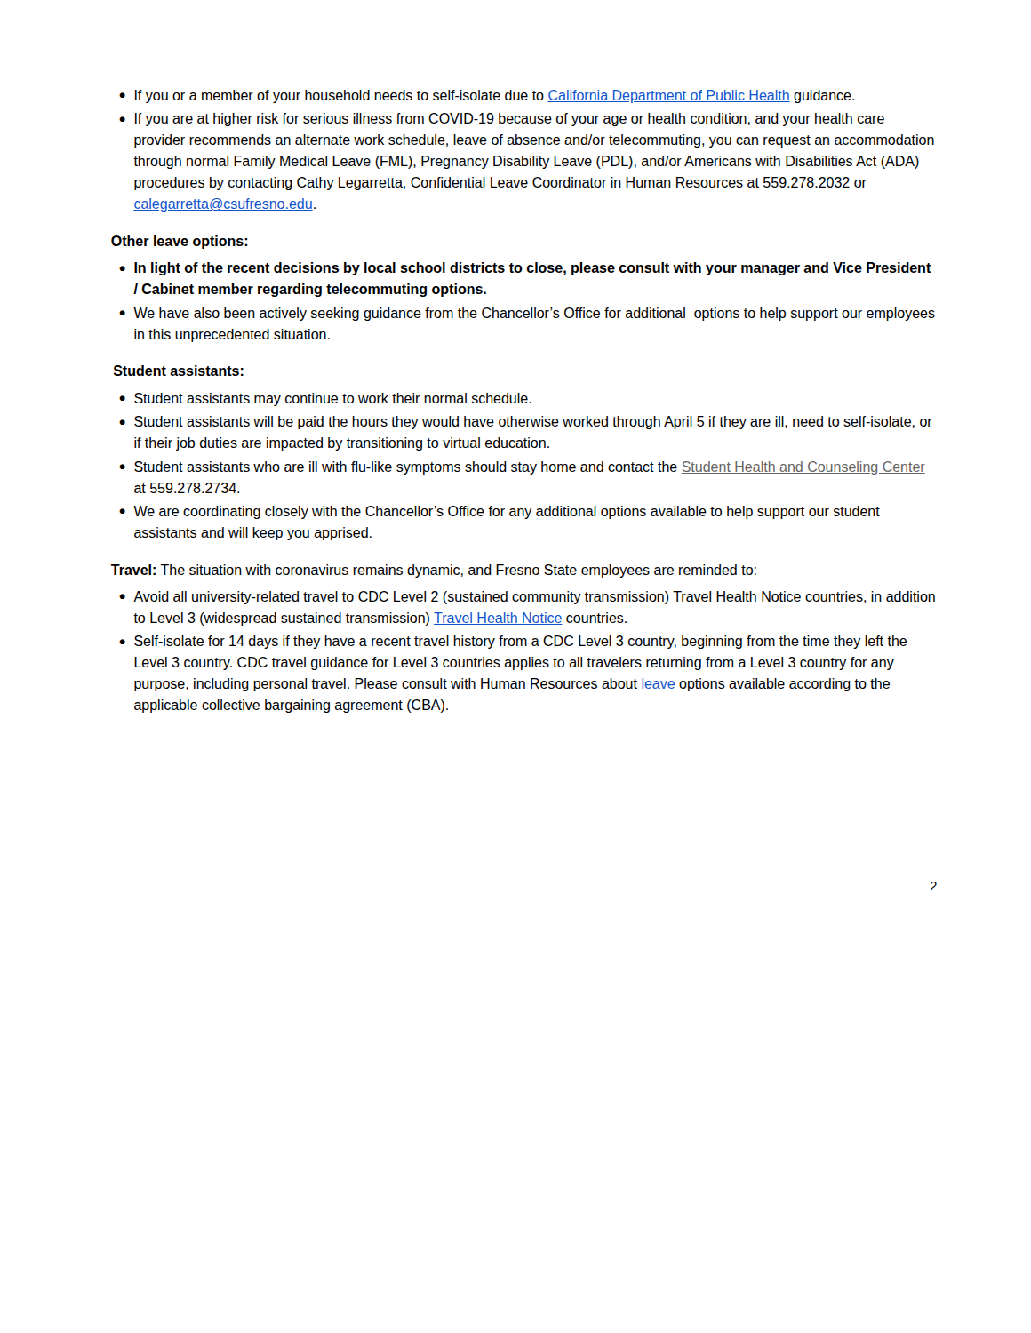If you or a member of your household needs to self-isolate due to California Department of Public Health guidance.
If you are at higher risk for serious illness from COVID-19 because of your age or health condition, and your health care provider recommends an alternate work schedule, leave of absence and/or telecommuting, you can request an accommodation through normal Family Medical Leave (FML), Pregnancy Disability Leave (PDL), and/or Americans with Disabilities Act (ADA) procedures by contacting Cathy Legarretta, Confidential Leave Coordinator in Human Resources at 559.278.2032 or calegarretta@csufresno.edu.
Other leave options:
In light of the recent decisions by local school districts to close, please consult with your manager and Vice President / Cabinet member regarding telecommuting options.
We have also been actively seeking guidance from the Chancellor’s Office for additional options to help support our employees in this unprecedented situation.
Student assistants:
Student assistants may continue to work their normal schedule.
Student assistants will be paid the hours they would have otherwise worked through April 5 if they are ill, need to self-isolate, or if their job duties are impacted by transitioning to virtual education.
Student assistants who are ill with flu-like symptoms should stay home and contact the Student Health and Counseling Center at 559.278.2734.
We are coordinating closely with the Chancellor’s Office for any additional options available to help support our student assistants and will keep you apprised.
Travel: The situation with coronavirus remains dynamic, and Fresno State employees are reminded to:
Avoid all university-related travel to CDC Level 2 (sustained community transmission) Travel Health Notice countries, in addition to Level 3 (widespread sustained transmission) Travel Health Notice countries.
Self-isolate for 14 days if they have a recent travel history from a CDC Level 3 country, beginning from the time they left the Level 3 country. CDC travel guidance for Level 3 countries applies to all travelers returning from a Level 3 country for any purpose, including personal travel. Please consult with Human Resources about leave options available according to the applicable collective bargaining agreement (CBA).
2